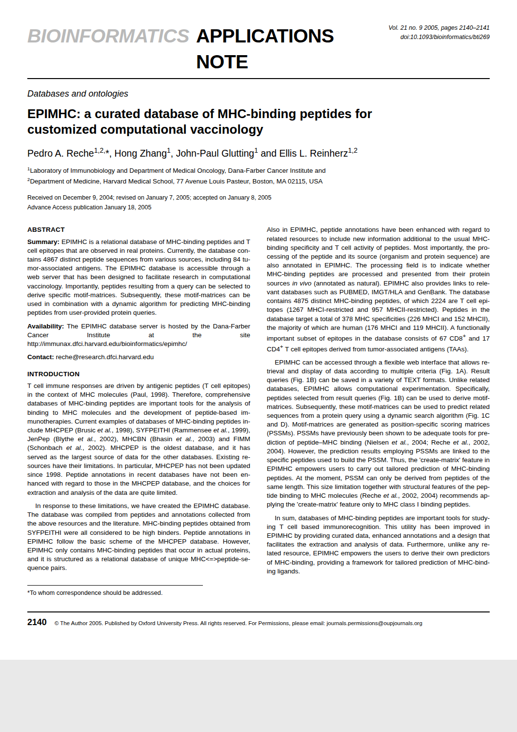BIOINFORMATICS APPLICATIONS NOTE
Vol. 21 no. 9 2005, pages 2140–2141
doi:10.1093/bioinformatics/bti269
Databases and ontologies
EPIMHC: a curated database of MHC-binding peptides for
customized computational vaccinology
Pedro A. Reche1,2,*, Hong Zhang1, John-Paul Glutting1 and Ellis L. Reinherz1,2
1Laboratory of Immunobiology and Department of Medical Oncology, Dana-Farber Cancer Institute and
2Department of Medicine, Harvard Medical School, 77 Avenue Louis Pasteur, Boston, MA 02115, USA
Received on December 9, 2004; revised on January 7, 2005; accepted on January 8, 2005
Advance Access publication January 18, 2005
ABSTRACT
Summary: EPIMHC is a relational database of MHC-binding peptides and T cell epitopes that are observed in real proteins. Currently, the database contains 4867 distinct peptide sequences from various sources, including 84 tumor-associated antigens. The EPIMHC database is accessible through a web server that has been designed to facilitate research in computational vaccinology. Importantly, peptides resulting from a query can be selected to derive specific motif-matrices. Subsequently, these motif-matrices can be used in combination with a dynamic algorithm for predicting MHC-binding peptides from user-provided protein queries.
Availability: The EPIMHC database server is hosted by the Dana-Farber Cancer Institute at the site http://immunax.dfci.harvard.edu/bioinformatics/epimhc/
Contact: reche@research.dfci.harvard.edu
INTRODUCTION
T cell immune responses are driven by antigenic peptides (T cell epitopes) in the context of MHC molecules (Paul, 1998). Therefore, comprehensive databases of MHC-binding peptides are important tools for the analysis of binding to MHC molecules and the development of peptide-based immunotherapies. Current examples of databases of MHC-binding peptides include MHCPEP (Brusic et al., 1998), SYFPEITHI (Rammensee et al., 1999), JenPep (Blythe et al., 2002), MHCBN (Bhasin et al., 2003) and FIMM (Schonbach et al., 2002). MHCPEP is the oldest database, and it has served as the largest source of data for the other databases. Existing resources have their limitations. In particular, MHCPEP has not been updated since 1998. Peptide annotations in recent databases have not been enhanced with regard to those in the MHCPEP database, and the choices for extraction and analysis of the data are quite limited.
In response to these limitations, we have created the EPIMHC database. The database was compiled from peptides and annotations collected from the above resources and the literature. MHC-binding peptides obtained from SYFPEITHI were all considered to be high binders. Peptide annotations in EPIMHC follow the basic scheme of the MHCPEP database. However, EPIMHC only contains MHC-binding peptides that occur in actual proteins, and it is structured as a relational database of unique MHC<=>peptide-sequence pairs.
Also in EPIMHC, peptide annotations have been enhanced with regard to related resources to include new information additional to the usual MHC-binding specificity and T cell activity of peptides. Most importantly, the processing of the peptide and its source (organism and protein sequence) are also annotated in EPIMHC. The processing field is to indicate whether MHC-binding peptides are processed and presented from their protein sources in vivo (annotated as natural). EPIMHC also provides links to relevant databases such as PUBMED, IMGT/HLA and GenBank. The database contains 4875 distinct MHC-binding peptides, of which 2224 are T cell epitopes (1267 MHCI-restricted and 957 MHCII-restricted). Peptides in the database target a total of 378 MHC specificities (226 MHCI and 152 MHCII), the majority of which are human (176 MHCI and 119 MHCII). A functionally important subset of epitopes in the database consists of 67 CD8+ and 17 CD4+ T cell epitopes derived from tumor-associated antigens (TAAs).
EPIMHC can be accessed through a flexible web interface that allows retrieval and display of data according to multiple criteria (Fig. 1A). Result queries (Fig. 1B) can be saved in a variety of TEXT formats. Unlike related databases, EPIMHC allows computational experimentation. Specifically, peptides selected from result queries (Fig. 1B) can be used to derive motif-matrices. Subsequently, these motif-matrices can be used to predict related sequences from a protein query using a dynamic search algorithm (Fig. 1C and D). Motif-matrices are generated as position-specific scoring matrices (PSSMs). PSSMs have previously been shown to be adequate tools for prediction of peptide–MHC binding (Nielsen et al., 2004; Reche et al., 2002, 2004). However, the prediction results employing PSSMs are linked to the specific peptides used to build the PSSM. Thus, the 'create-matrix' feature in EPIMHC empowers users to carry out tailored prediction of MHC-binding peptides. At the moment, PSSM can only be derived from peptides of the same length. This size limitation together with structural features of the peptide binding to MHC molecules (Reche et al., 2002, 2004) recommends applying the 'create-matrix' feature only to MHC class I binding peptides.
In sum, databases of MHC-binding peptides are important tools for studying T cell based immunorecognition. This utility has been improved in EPIMHC by providing curated data, enhanced annotations and a design that facilitates the extraction and analysis of data. Furthermore, unlike any related resource, EPIMHC empowers the users to derive their own predictors of MHC-binding, providing a framework for tailored prediction of MHC-binding ligands.
*To whom correspondence should be addressed.
2140 © The Author 2005. Published by Oxford University Press. All rights reserved. For Permissions, please email: journals.permissions@oupjournals.org